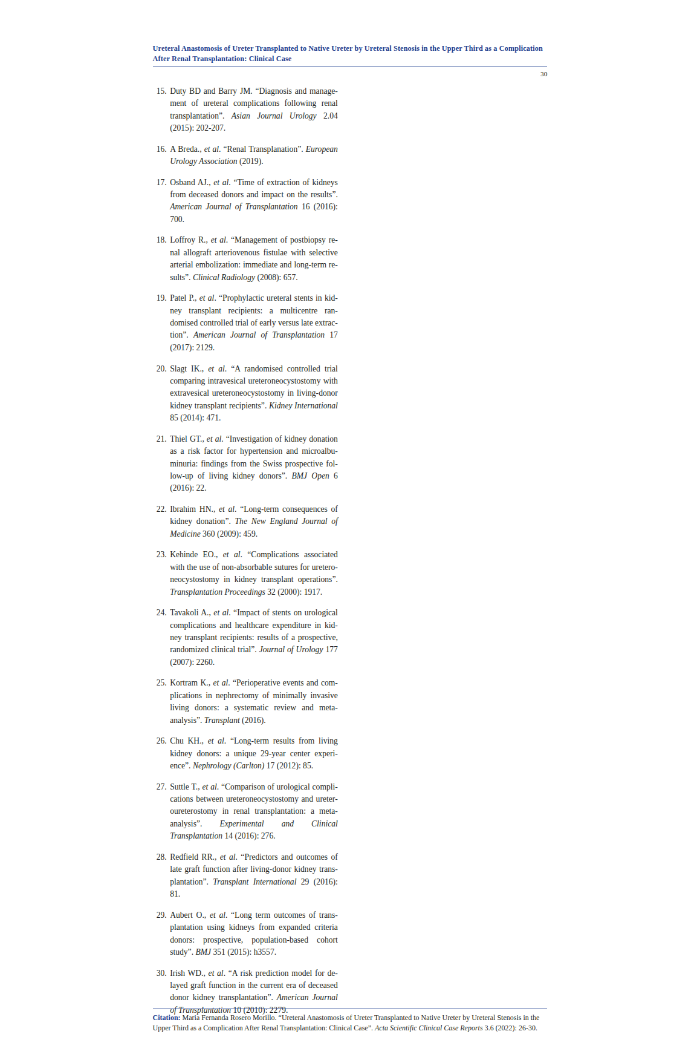Ureteral Anastomosis of Ureter Transplanted to Native Ureter by Ureteral Stenosis in the Upper Third as a Complication After Renal Transplantation: Clinical Case
30
Duty BD and Barry JM. “Diagnosis and management of ureteral complications following renal transplantation”. Asian Journal Urology 2.04 (2015): 202-207.
A Breda., et al. “Renal Transplanation”. European Urology Association (2019).
Osband AJ., et al. “Time of extraction of kidneys from deceased donors and impact on the results”. American Journal of Transplantation 16 (2016): 700.
Loffroy R., et al. “Management of postbiopsy renal allograft arteriovenous fistulae with selective arterial embolization: immediate and long-term results”. Clinical Radiology (2008): 657.
Patel P., et al. “Prophylactic ureteral stents in kidney transplant recipients: a multicentre randomised controlled trial of early versus late extraction”. American Journal of Transplantation 17 (2017): 2129.
Slagt IK., et al. “A randomised controlled trial comparing intravesical ureteroneocystostomy with extravesical ureteroneocystostomy in living-donor kidney transplant recipients”. Kidney International 85 (2014): 471.
Thiel GT., et al. “Investigation of kidney donation as a risk factor for hypertension and microalbuminuria: findings from the Swiss prospective follow-up of living kidney donors”. BMJ Open 6 (2016): 22.
Ibrahim HN., et al. “Long-term consequences of kidney donation”. The New England Journal of Medicine 360 (2009): 459.
Kehinde EO., et al. “Complications associated with the use of non-absorbable sutures for ureteroneocystostomy in kidney transplant operations”. Transplantation Proceedings 32 (2000): 1917.
Tavakoli A., et al. “Impact of stents on urological complications and healthcare expenditure in kidney transplant recipients: results of a prospective, randomized clinical trial”. Journal of Urology 177 (2007): 2260.
Kortram K., et al. “Perioperative events and complications in nephrectomy of minimally invasive living donors: a systematic review and meta-analysis”. Transplant (2016).
Chu KH., et al. “Long-term results from living kidney donors: a unique 29-year center experience”. Nephrology (Carlton) 17 (2012): 85.
Suttle T., et al. “Comparison of urological complications between ureteroneocystostomy and ureteroureterostomy in renal transplantation: a meta-analysis”. Experimental and Clinical Transplantation 14 (2016): 276.
Redfield RR., et al. “Predictors and outcomes of late graft function after living-donor kidney transplantation”. Transplant International 29 (2016): 81.
Aubert O., et al. “Long term outcomes of transplantation using kidneys from expanded criteria donors: prospective, population-based cohort study”. BMJ 351 (2015): h3557.
Irish WD., et al. “A risk prediction model for delayed graft function in the current era of deceased donor kidney transplantation”. American Journal of Transplantation 10 (2010): 2279.
Citation: Maria Fernanda Rosero Morillo. “Ureteral Anastomosis of Ureter Transplanted to Native Ureter by Ureteral Stenosis in the Upper Third as a Complication After Renal Transplantation: Clinical Case”. Acta Scientific Clinical Case Reports 3.6 (2022): 26-30.